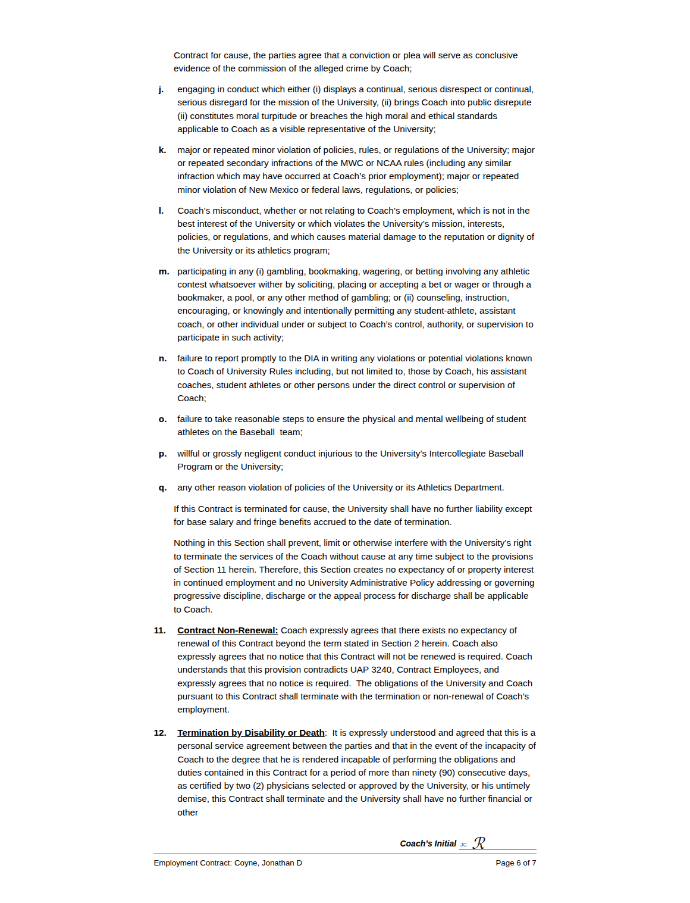Contract for cause, the parties agree that a conviction or plea will serve as conclusive evidence of the commission of the alleged crime by Coach;
j. engaging in conduct which either (i) displays a continual, serious disrespect or continual, serious disregard for the mission of the University, (ii) brings Coach into public disrepute (ii) constitutes moral turpitude or breaches the high moral and ethical standards applicable to Coach as a visible representative of the University;
k. major or repeated minor violation of policies, rules, or regulations of the University; major or repeated secondary infractions of the MWC or NCAA rules (including any similar infraction which may have occurred at Coach’s prior employment); major or repeated minor violation of New Mexico or federal laws, regulations, or policies;
l. Coach’s misconduct, whether or not relating to Coach’s employment, which is not in the best interest of the University or which violates the University’s mission, interests, policies, or regulations, and which causes material damage to the reputation or dignity of the University or its athletics program;
m. participating in any (i) gambling, bookmaking, wagering, or betting involving any athletic contest whatsoever wither by soliciting, placing or accepting a bet or wager or through a bookmaker, a pool, or any other method of gambling; or (ii) counseling, instruction, encouraging, or knowingly and intentionally permitting any student-athlete, assistant coach, or other individual under or subject to Coach’s control, authority, or supervision to participate in such activity;
n. failure to report promptly to the DIA in writing any violations or potential violations known to Coach of University Rules including, but not limited to, those by Coach, his assistant coaches, student athletes or other persons under the direct control or supervision of Coach;
o. failure to take reasonable steps to ensure the physical and mental wellbeing of student athletes on the Baseball team;
p. willful or grossly negligent conduct injurious to the University’s Intercollegiate Baseball Program or the University;
q. any other reason violation of policies of the University or its Athletics Department.
If this Contract is terminated for cause, the University shall have no further liability except for base salary and fringe benefits accrued to the date of termination.
Nothing in this Section shall prevent, limit or otherwise interfere with the University’s right to terminate the services of the Coach without cause at any time subject to the provisions of Section 11 herein. Therefore, this Section creates no expectancy of or property interest in continued employment and no University Administrative Policy addressing or governing progressive discipline, discharge or the appeal process for discharge shall be applicable to Coach.
11. Contract Non-Renewal: Coach expressly agrees that there exists no expectancy of renewal of this Contract beyond the term stated in Section 2 herein. Coach also expressly agrees that no notice that this Contract will not be renewed is required. Coach understands that this provision contradicts UAP 3240, Contract Employees, and expressly agrees that no notice is required. The obligations of the University and Coach pursuant to this Contract shall terminate with the termination or non-renewal of Coach’s employment.
12. Termination by Disability or Death: It is expressly understood and agreed that this is a personal service agreement between the parties and that in the event of the incapacity of Coach to the degree that he is rendered incapable of performing the obligations and duties contained in this Contract for a period of more than ninety (90) consecutive days, as certified by two (2) physicians selected or approved by the University, or his untimely demise, this Contract shall terminate and the University shall have no further financial or other
Coach’s InitialJC ℛ
Employment Contract: Coyne, Jonathan D Page 6 of 7